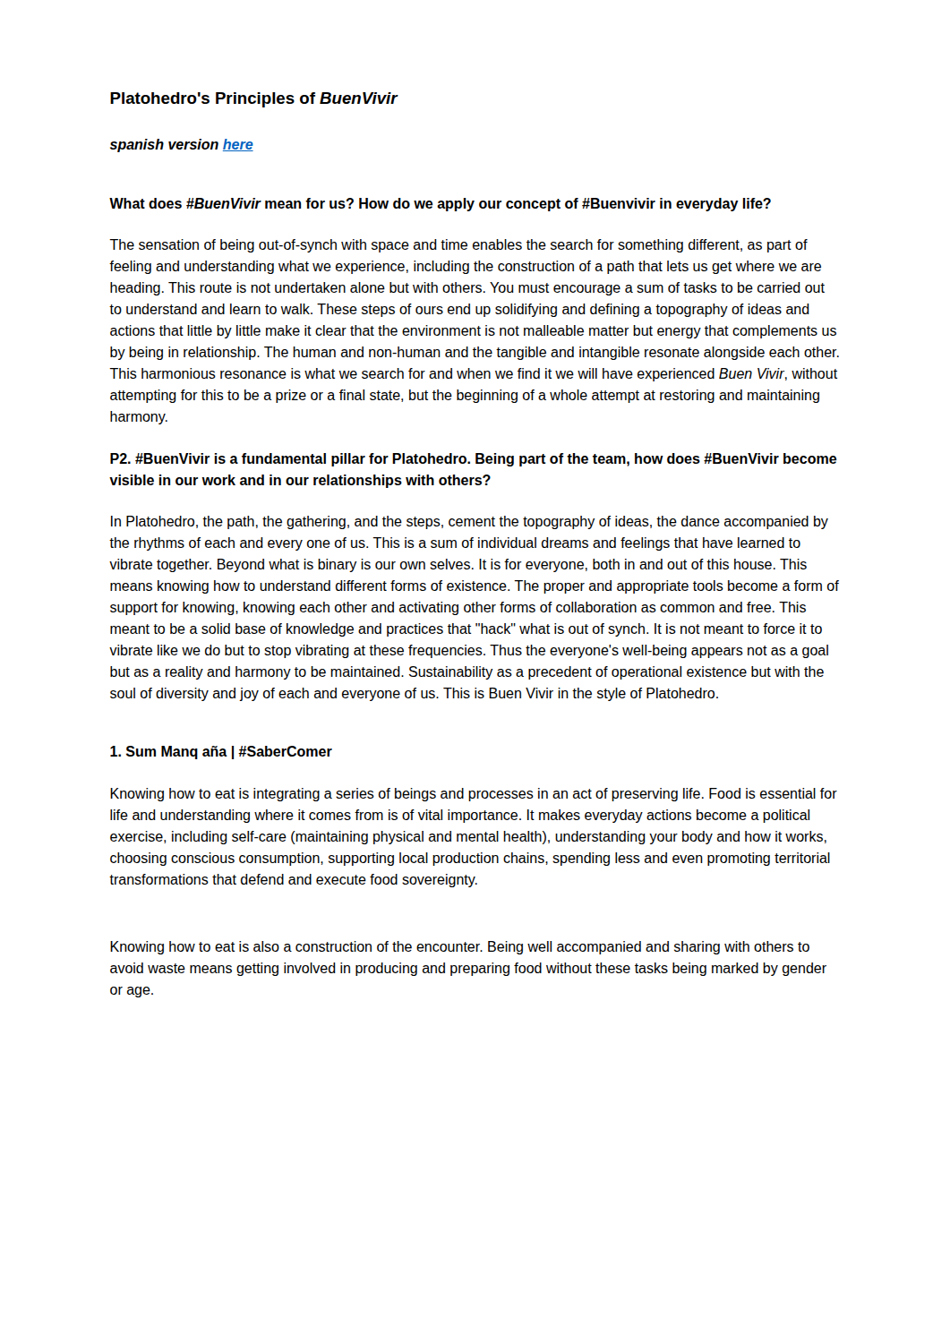Platohedro's Principles of BuenVivir
spanish version here
What does #BuenVivir mean for us? How do we apply our concept of #Buenvivir in everyday life?
The sensation of being out-of-synch with space and time enables the search for something different, as part of feeling and understanding what we experience, including the construction of a path that lets us get where we are heading. This route is not undertaken alone but with others. You must encourage a sum of tasks to be carried out to understand and learn to walk. These steps of ours end up solidifying and defining a topography of ideas and actions that little by little make it clear that the environment is not malleable matter but energy that complements us by being in relationship. The human and non-human and the tangible and intangible resonate alongside each other. This harmonious resonance is what we search for and when we find it we will have experienced Buen Vivir, without attempting for this to be a prize or a final state, but the beginning of a whole attempt at restoring and maintaining harmony.
P2. #BuenVivir is a fundamental pillar for Platohedro. Being part of the team, how does #BuenVivir become visible in our work and in our relationships with others?
In Platohedro, the path, the gathering, and the steps, cement the topography of ideas, the dance accompanied by the rhythms of each and every one of us. This is a sum of individual dreams and feelings that have learned to vibrate together. Beyond what is binary is our own selves. It is for everyone, both in and out of this house. This means knowing how to understand different forms of existence. The proper and appropriate tools become a form of support for knowing, knowing each other and activating other forms of collaboration as common and free. This meant to be a solid base of knowledge and practices that "hack" what is out of synch. It is not meant to force it to vibrate like we do but to stop vibrating at these frequencies. Thus the everyone's well-being appears not as a goal but as a reality and harmony to be maintained. Sustainability as a precedent of operational existence but with the soul of diversity and joy of each and everyone of us. This is Buen Vivir in the style of Platohedro.
1. Sum Manq aña | #SaberComer
Knowing how to eat is integrating a series of beings and processes in an act of preserving life. Food is essential for life and understanding where it comes from is of vital importance. It makes everyday actions become a political exercise, including self-care (maintaining physical and mental health), understanding your body and how it works, choosing conscious consumption, supporting local production chains, spending less and even promoting territorial transformations that defend and execute food sovereignty.
Knowing how to eat is also a construction of the encounter. Being well accompanied and sharing with others to avoid waste means getting involved in producing and preparing food without these tasks being marked by gender or age.